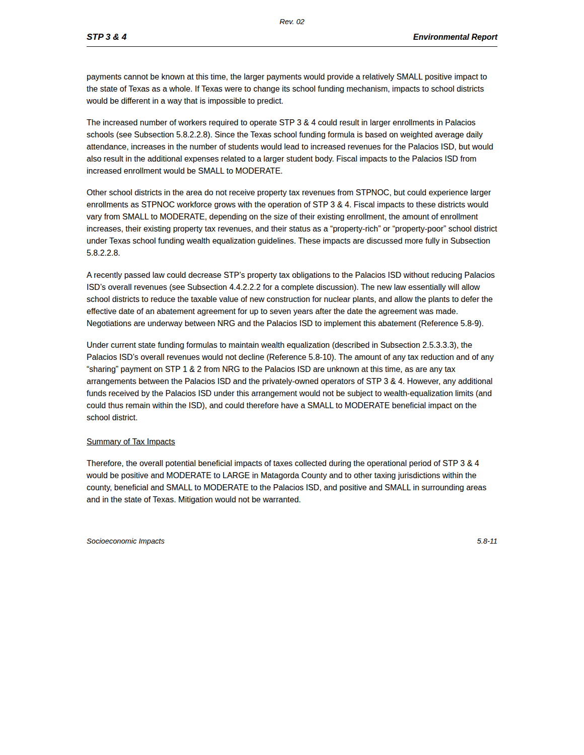Rev. 02
STP 3 & 4 Environmental Report
payments cannot be known at this time, the larger payments would provide a relatively SMALL positive impact to the state of Texas as a whole. If Texas were to change its school funding mechanism, impacts to school districts would be different in a way that is impossible to predict.
The increased number of workers required to operate STP 3 & 4 could result in larger enrollments in Palacios schools (see Subsection 5.8.2.2.8). Since the Texas school funding formula is based on weighted average daily attendance, increases in the number of students would lead to increased revenues for the Palacios ISD, but would also result in the additional expenses related to a larger student body. Fiscal impacts to the Palacios ISD from increased enrollment would be SMALL to MODERATE.
Other school districts in the area do not receive property tax revenues from STPNOC, but could experience larger enrollments as STPNOC workforce grows with the operation of STP 3 & 4. Fiscal impacts to these districts would vary from SMALL to MODERATE, depending on the size of their existing enrollment, the amount of enrollment increases, their existing property tax revenues, and their status as a “property-rich” or “property-poor” school district under Texas school funding wealth equalization guidelines. These impacts are discussed more fully in Subsection 5.8.2.2.8.
A recently passed law could decrease STP’s property tax obligations to the Palacios ISD without reducing Palacios ISD’s overall revenues (see Subsection 4.4.2.2.2 for a complete discussion). The new law essentially will allow school districts to reduce the taxable value of new construction for nuclear plants, and allow the plants to defer the effective date of an abatement agreement for up to seven years after the date the agreement was made. Negotiations are underway between NRG and the Palacios ISD to implement this abatement (Reference 5.8-9).
Under current state funding formulas to maintain wealth equalization (described in Subsection 2.5.3.3.3), the Palacios ISD’s overall revenues would not decline (Reference 5.8-10). The amount of any tax reduction and of any “sharing” payment on STP 1 & 2 from NRG to the Palacios ISD are unknown at this time, as are any tax arrangements between the Palacios ISD and the privately-owned operators of STP 3 & 4. However, any additional funds received by the Palacios ISD under this arrangement would not be subject to wealth-equalization limits (and could thus remain within the ISD), and could therefore have a SMALL to MODERATE beneficial impact on the school district.
Summary of Tax Impacts
Therefore, the overall potential beneficial impacts of taxes collected during the operational period of STP 3 & 4 would be positive and MODERATE to LARGE in Matagorda County and to other taxing jurisdictions within the county, beneficial and SMALL to MODERATE to the Palacios ISD, and positive and SMALL in surrounding areas and in the state of Texas. Mitigation would not be warranted.
Socioeconomic Impacts 5.8-11